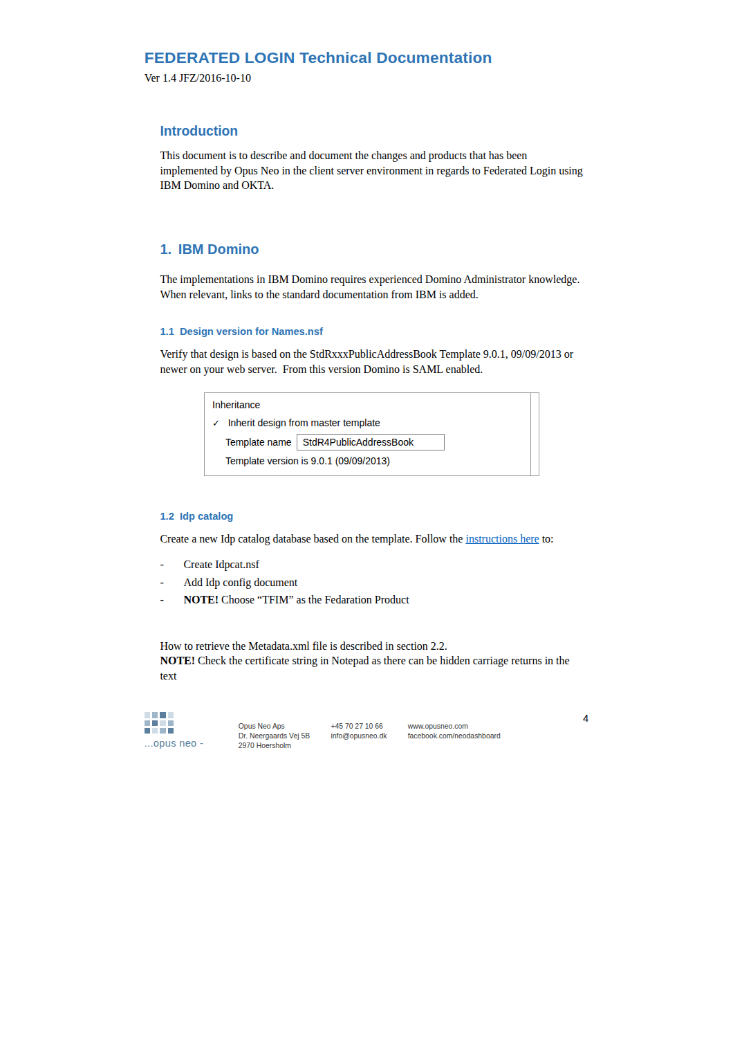FEDERATED LOGIN Technical Documentation
Ver 1.4 JFZ/2016-10-10
Introduction
This document is to describe and document the changes and products that has been implemented by Opus Neo in the client server environment in regards to Federated Login using IBM Domino and OKTA.
1. IBM Domino
The implementations in IBM Domino requires experienced Domino Administrator knowledge. When relevant, links to the standard documentation from IBM is added.
1.1 Design version for Names.nsf
Verify that design is based on the StdRxxxPublicAddressBook Template 9.0.1, 09/09/2013 or newer on your web server. From this version Domino is SAML enabled.
Inheritance
✓
Inherit design from master template
Template name
StdR4PublicAddressBook
Template version is 9.0.1 (09/09/2013)
1.2 Idp catalog
Create a new Idp catalog database based on the template. Follow the instructions here to:
Create Idpcat.nsf
Add Idp config document
NOTE! Choose “TFIM” as the Fedaration Product
How to retrieve the Metadata.xml file is described in section 2.2.
NOTE! Check the certificate string in Notepad as there can be hidden carriage returns in the text
...opus neo -
Opus Neo Aps
Dr. Neergaards Vej 5B
2970 Hoersholm
+45 70 27 10 66
info@opusneo.dk
www.opusneo.com
facebook.com/neodashboard
4